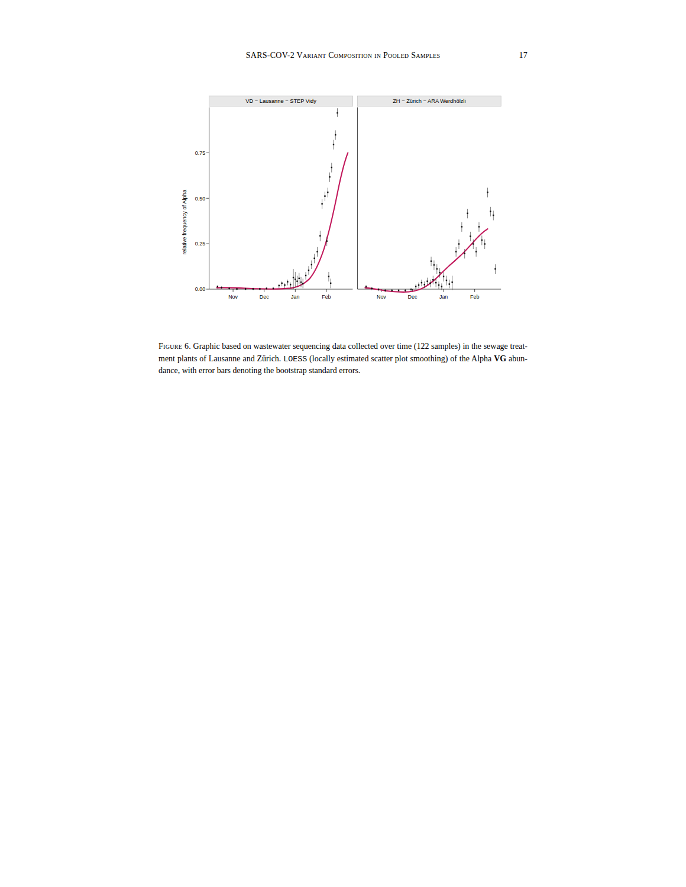SARS-COV-2 Variant Composition in Pooled Samples 17
Relative frequency of Alpha variant over time in Lausanne and Zürich wastewater Two panels. Left panel labelled VD – Lausanne – STEP Vidy, right panel labelled ZH – Zürich – ARA Werdhölzli. Both show scatter points with small error bars and a red LOESS curve rising from near zero in November to high values by February; the rise is steeper and higher in Lausanne. relative frequency of Alpha y scale: 0.00 -> 440 ; 1.00 -> 60 => y = 440 - v*380 0.00 0.25 0.50 0.75 VD − Lausanne − STEP Vidy ZH − Zürich − ARA Werdhölzli Nov Dec Jan Feb Nov Dec Jan Feb
Figure 6. Graphic based on wastewater sequencing data collected over time (122 samples) in the sewage treatment plants of Lausanne and Zürich. LOESS (locally estimated scatter plot smoothing) of the Alpha VG abundance, with error bars denoting the bootstrap standard errors.